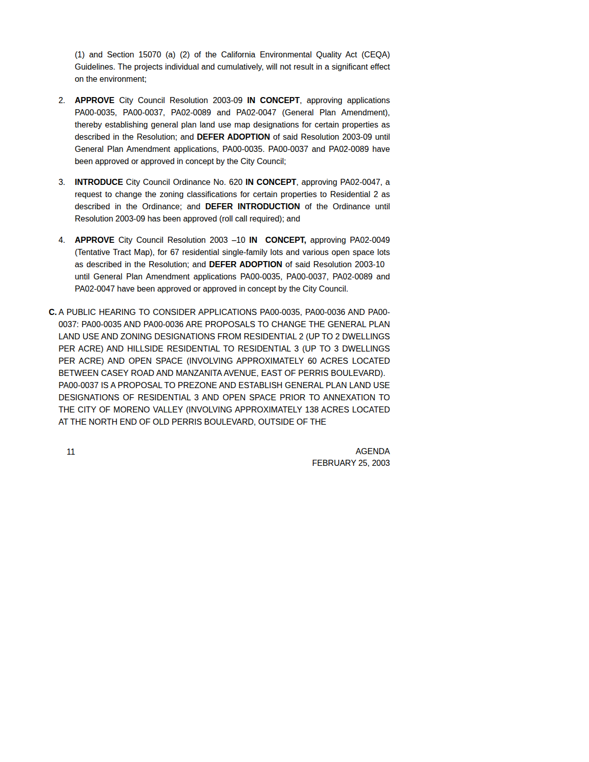(1) and Section 15070 (a) (2) of the California Environmental Quality Act (CEQA) Guidelines. The projects individual and cumulatively, will not result in a significant effect on the environment;
2. APPROVE City Council Resolution 2003-09 IN CONCEPT, approving applications PA00-0035, PA00-0037, PA02-0089 and PA02-0047 (General Plan Amendment), thereby establishing general plan land use map designations for certain properties as described in the Resolution; and DEFER ADOPTION of said Resolution 2003-09 until General Plan Amendment applications, PA00-0035. PA00-0037 and PA02-0089 have been approved or approved in concept by the City Council;
3. INTRODUCE City Council Ordinance No. 620 IN CONCEPT, approving PA02-0047, a request to change the zoning classifications for certain properties to Residential 2 as described in the Ordinance; and DEFER INTRODUCTION of the Ordinance until Resolution 2003-09 has been approved (roll call required); and
4. APPROVE City Council Resolution 2003 –10 IN CONCEPT, approving PA02-0049 (Tentative Tract Map), for 67 residential single-family lots and various open space lots as described in the Resolution; and DEFER ADOPTION of said Resolution 2003-10 until General Plan Amendment applications PA00-0035, PA00-0037, PA02-0089 and PA02-0047 have been approved or approved in concept by the City Council.
C. A PUBLIC HEARING TO CONSIDER APPLICATIONS PA00-0035, PA00-0036 AND PA00-0037: PA00-0035 AND PA00-0036 ARE PROPOSALS TO CHANGE THE GENERAL PLAN LAND USE AND ZONING DESIGNATIONS FROM RESIDENTIAL 2 (UP TO 2 DWELLINGS PER ACRE) AND HILLSIDE RESIDENTIAL TO RESIDENTIAL 3 (UP TO 3 DWELLINGS PER ACRE) AND OPEN SPACE (INVOLVING APPROXIMATELY 60 ACRES LOCATED BETWEEN CASEY ROAD AND MANZANITA AVENUE, EAST OF PERRIS BOULEVARD). PA00-0037 IS A PROPOSAL TO PREZONE AND ESTABLISH GENERAL PLAN LAND USE DESIGNATIONS OF RESIDENTIAL 3 AND OPEN SPACE PRIOR TO ANNEXATION TO THE CITY OF MORENO VALLEY (INVOLVING APPROXIMATELY 138 ACRES LOCATED AT THE NORTH END OF OLD PERRIS BOULEVARD, OUTSIDE OF THE
11 AGENDA
FEBRUARY 25, 2003